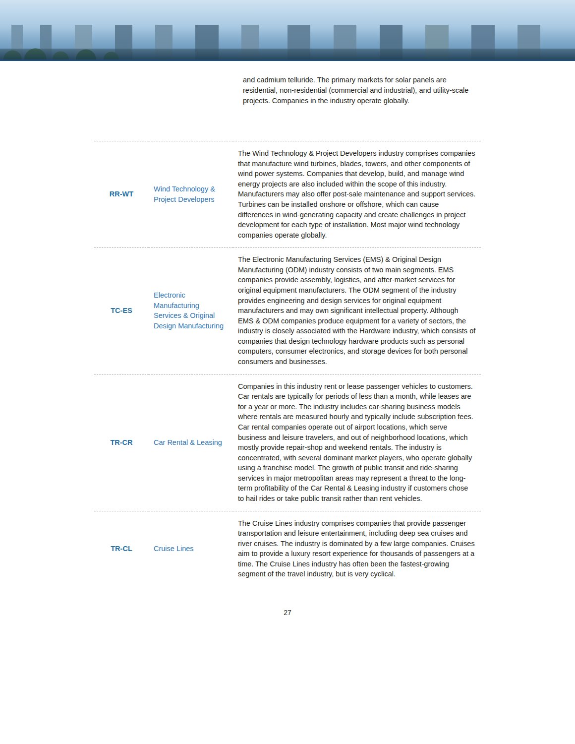and cadmium telluride. The primary markets for solar panels are residential, non-residential (commercial and industrial), and utility-scale projects. Companies in the industry operate globally.
| RR-WT | Wind Technology & Project Developers | The Wind Technology & Project Developers industry comprises companies that manufacture wind turbines, blades, towers, and other components of wind power systems. Companies that develop, build, and manage wind energy projects are also included within the scope of this industry. Manufacturers may also offer post-sale maintenance and support services. Turbines can be installed onshore or offshore, which can cause differences in wind-generating capacity and create challenges in project development for each type of installation. Most major wind technology companies operate globally. |
| TC-ES | Electronic Manufacturing Services & Original Design Manufacturing | The Electronic Manufacturing Services (EMS) & Original Design Manufacturing (ODM) industry consists of two main segments. EMS companies provide assembly, logistics, and after-market services for original equipment manufacturers. The ODM segment of the industry provides engineering and design services for original equipment manufacturers and may own significant intellectual property. Although EMS & ODM companies produce equipment for a variety of sectors, the industry is closely associated with the Hardware industry, which consists of companies that design technology hardware products such as personal computers, consumer electronics, and storage devices for both personal consumers and businesses. |
| TR-CR | Car Rental & Leasing | Companies in this industry rent or lease passenger vehicles to customers. Car rentals are typically for periods of less than a month, while leases are for a year or more. The industry includes car-sharing business models where rentals are measured hourly and typically include subscription fees. Car rental companies operate out of airport locations, which serve business and leisure travelers, and out of neighborhood locations, which mostly provide repair-shop and weekend rentals. The industry is concentrated, with several dominant market players, who operate globally using a franchise model. The growth of public transit and ride-sharing services in major metropolitan areas may represent a threat to the long-term profitability of the Car Rental & Leasing industry if customers chose to hail rides or take public transit rather than rent vehicles. |
| TR-CL | Cruise Lines | The Cruise Lines industry comprises companies that provide passenger transportation and leisure entertainment, including deep sea cruises and river cruises. The industry is dominated by a few large companies. Cruises aim to provide a luxury resort experience for thousands of passengers at a time. The Cruise Lines industry has often been the fastest-growing segment of the travel industry, but is very cyclical. |
27